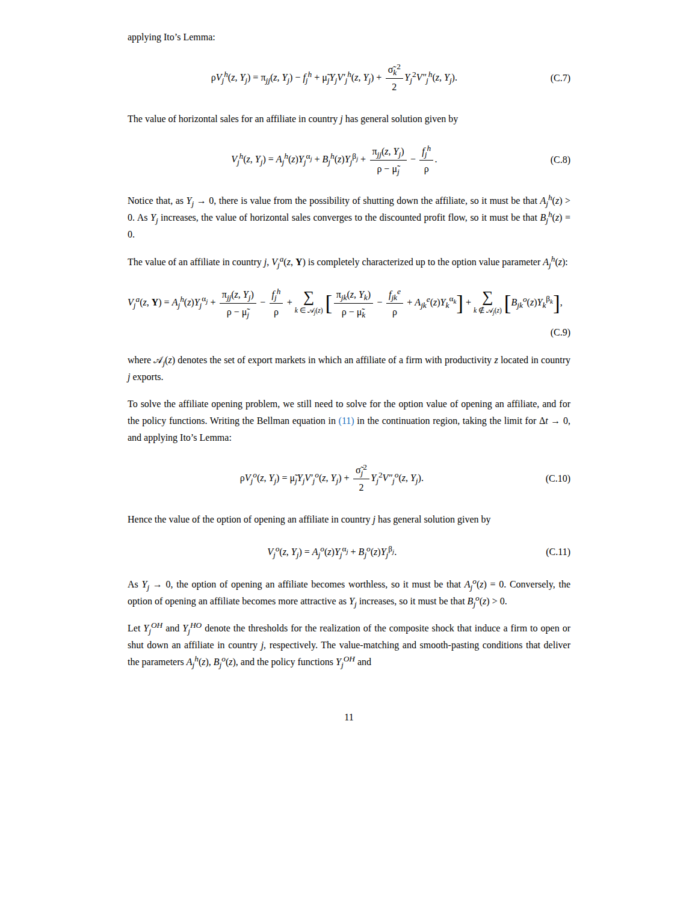applying Ito’s Lemma:
ρVjh(z, Yj) = πjj(z, Yj) − fjh + μ̃jYjV′jh(z, Yj) + σ̃k22 Yj2V″jh(z, Yj).
(C.7)
The value of horizontal sales for an affiliate in country j has general solution given by
Vjh(z, Yj) = Ajh(z)Yjαj + Bjh(z)Yjβj + πjj(z, Yj) ρ − μ̃j − fjh ρ.
(C.8)
Notice that, as Yj → 0, there is value from the possibility of shutting down the affiliate, so it must be that Ajh(z) > 0. As Yj increases, the value of horizontal sales converges to the discounted profit flow, so it must be that Bjh(z) = 0.
The value of an affiliate in country j, Vja(z, Y) is completely characterized up to the option value parameter Ajh(z):
Vja(z, Y) = Ajh(z)Yjαj + πjj(z, Yj) ρ − μ̃j − fjh ρ + ∑k ∈ 𝒜j(z) [πjk(z, Yk) ρ − μ̃k − fjke ρ + Ajke(z)Ykαk] + ∑k ∉ 𝒜j(z) [Bjko(z)Ykβk],
(C.9)
where 𝒜j(z) denotes the set of export markets in which an affiliate of a firm with productivity z located in country j exports.
To solve the affiliate opening problem, we still need to solve for the option value of opening an affiliate, and for the policy functions. Writing the Bellman equation in (11) in the continuation region, taking the limit for Δt → 0, and applying Ito’s Lemma:
ρVjo(z, Yj) = μ̃jYjV′jo(z, Yj) + σ̃j22 Yj2V″jo(z, Yj).
(C.10)
Hence the value of the option of opening an affiliate in country j has general solution given by
Vjo(z, Yj) = Ajo(z)Yjαj + Bjo(z)Yjβj.
(C.11)
As Yj → 0, the option of opening an affiliate becomes worthless, so it must be that Ajo(z) = 0. Conversely, the option of opening an affiliate becomes more attractive as Yj increases, so it must be that Bjo(z) > 0.
Let YjOH and YjHO denote the thresholds for the realization of the composite shock that induce a firm to open or shut down an affiliate in country j, respectively. The value-matching and smooth-pasting conditions that deliver the parameters Ajh(z), Bjo(z), and the policy functions YjOH and
11